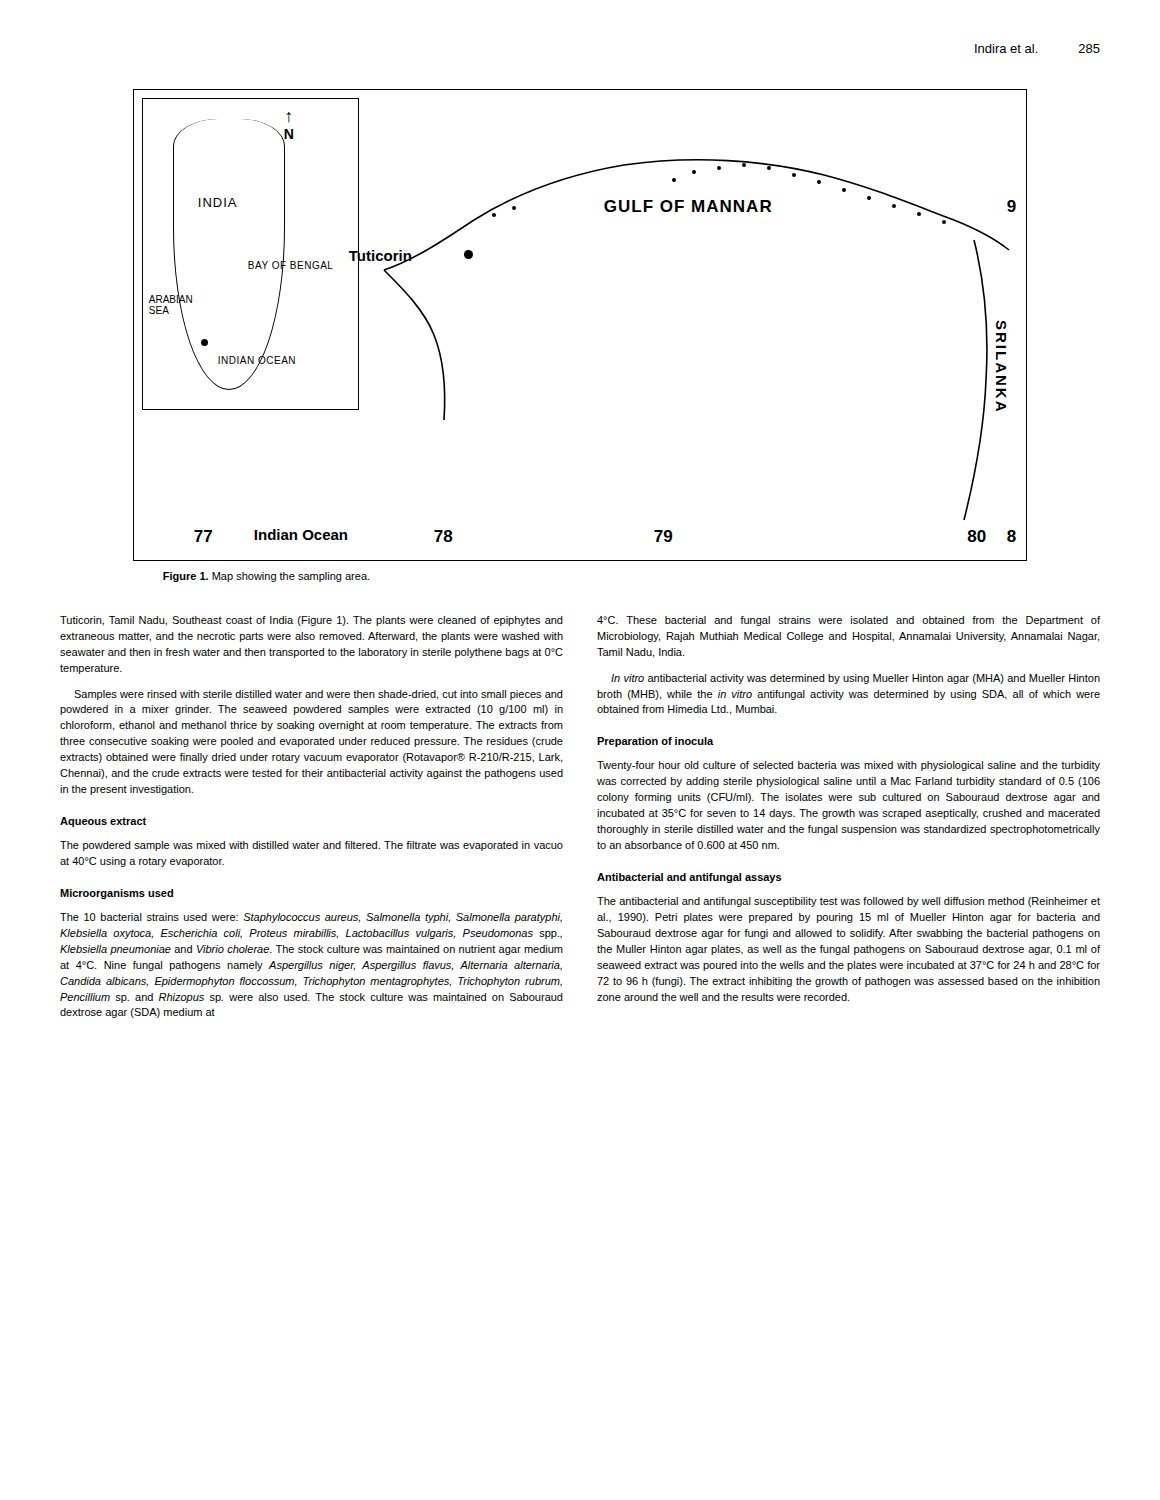Indira et al. 285
INDIA
BAY OF BENGAL
ARABIAN
SEA
INDIAN OCEAN
↑N
GULF OF MANNAR
Tuticorin
SRILANKA
Indian Ocean
77
78
79
80
8
9
Figure 1. Map showing the sampling area.
Tuticorin, Tamil Nadu, Southeast coast of India (Figure 1). The plants were cleaned of epiphytes and extraneous matter, and the necrotic parts were also removed. Afterward, the plants were washed with seawater and then in fresh water and then transported to the laboratory in sterile polythene bags at 0°C temperature.
Samples were rinsed with sterile distilled water and were then shade-dried, cut into small pieces and powdered in a mixer grinder. The seaweed powdered samples were extracted (10 g/100 ml) in chloroform, ethanol and methanol thrice by soaking overnight at room temperature. The extracts from three consecutive soaking were pooled and evaporated under reduced pressure. The residues (crude extracts) obtained were finally dried under rotary vacuum evaporator (Rotavapor® R-210/R-215, Lark, Chennai), and the crude extracts were tested for their antibacterial activity against the pathogens used in the present investigation.
Aqueous extract
The powdered sample was mixed with distilled water and filtered. The filtrate was evaporated in vacuo at 40°C using a rotary evaporator.
Microorganisms used
The 10 bacterial strains used were: Staphylococcus aureus, Salmonella typhi, Salmonella paratyphi, Klebsiella oxytoca, Escherichia coli, Proteus mirabillis, Lactobacillus vulgaris, Pseudomonas spp., Klebsiella pneumoniae and Vibrio cholerae. The stock culture was maintained on nutrient agar medium at 4°C. Nine fungal pathogens namely Aspergillus niger, Aspergillus flavus, Alternaria alternaria, Candida albicans, Epidermophyton floccossum, Trichophyton mentagrophytes, Trichophyton rubrum, Pencillium sp. and Rhizopus sp. were also used. The stock culture was maintained on Sabouraud dextrose agar (SDA) medium at
4°C. These bacterial and fungal strains were isolated and obtained from the Department of Microbiology, Rajah Muthiah Medical College and Hospital, Annamalai University, Annamalai Nagar, Tamil Nadu, India.
In vitro antibacterial activity was determined by using Mueller Hinton agar (MHA) and Mueller Hinton broth (MHB), while the in vitro antifungal activity was determined by using SDA, all of which were obtained from Himedia Ltd., Mumbai.
Preparation of inocula
Twenty-four hour old culture of selected bacteria was mixed with physiological saline and the turbidity was corrected by adding sterile physiological saline until a Mac Farland turbidity standard of 0.5 (106 colony forming units (CFU/ml). The isolates were sub cultured on Sabouraud dextrose agar and incubated at 35°C for seven to 14 days. The growth was scraped aseptically, crushed and macerated thoroughly in sterile distilled water and the fungal suspension was standardized spectrophotometrically to an absorbance of 0.600 at 450 nm.
Antibacterial and antifungal assays
The antibacterial and antifungal susceptibility test was followed by well diffusion method (Reinheimer et al., 1990). Petri plates were prepared by pouring 15 ml of Mueller Hinton agar for bacteria and Sabouraud dextrose agar for fungi and allowed to solidify. After swabbing the bacterial pathogens on the Muller Hinton agar plates, as well as the fungal pathogens on Sabouraud dextrose agar, 0.1 ml of seaweed extract was poured into the wells and the plates were incubated at 37°C for 24 h and 28°C for 72 to 96 h (fungi). The extract inhibiting the growth of pathogen was assessed based on the inhibition zone around the well and the results were recorded.